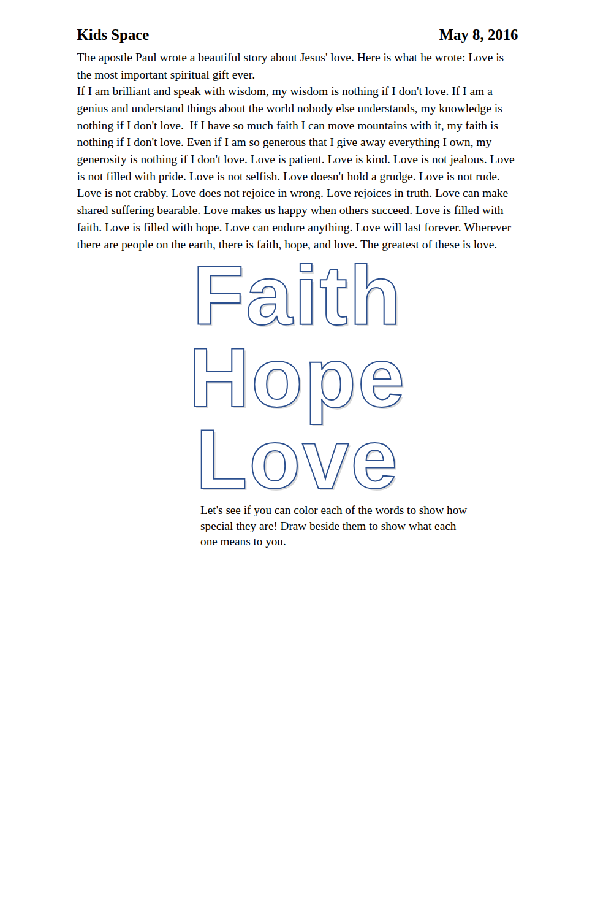Kids Space May 8, 2016
The apostle Paul wrote a beautiful story about Jesus' love. Here is what he wrote: Love is the most important spiritual gift ever.
If I am brilliant and speak with wisdom, my wisdom is nothing if I don't love. If I am a genius and understand things about the world nobody else understands, my knowledge is nothing if I don't love. If I have so much faith I can move mountains with it, my faith is nothing if I don't love. Even if I am so generous that I give away everything I own, my generosity is nothing if I don't love. Love is patient. Love is kind. Love is not jealous. Love is not filled with pride. Love is not selfish. Love doesn't hold a grudge. Love is not rude. Love is not crabby. Love does not rejoice in wrong. Love rejoices in truth. Love can make shared suffering bearable. Love makes us happy when others succeed. Love is filled with faith. Love is filled with hope. Love can endure anything. Love will last forever. Wherever there are people on the earth, there is faith, hope, and love. The greatest of these is love.
Faith
Hope
Love
Let's see if you can color each of the words to show how special they are! Draw beside them to show what each one means to you.